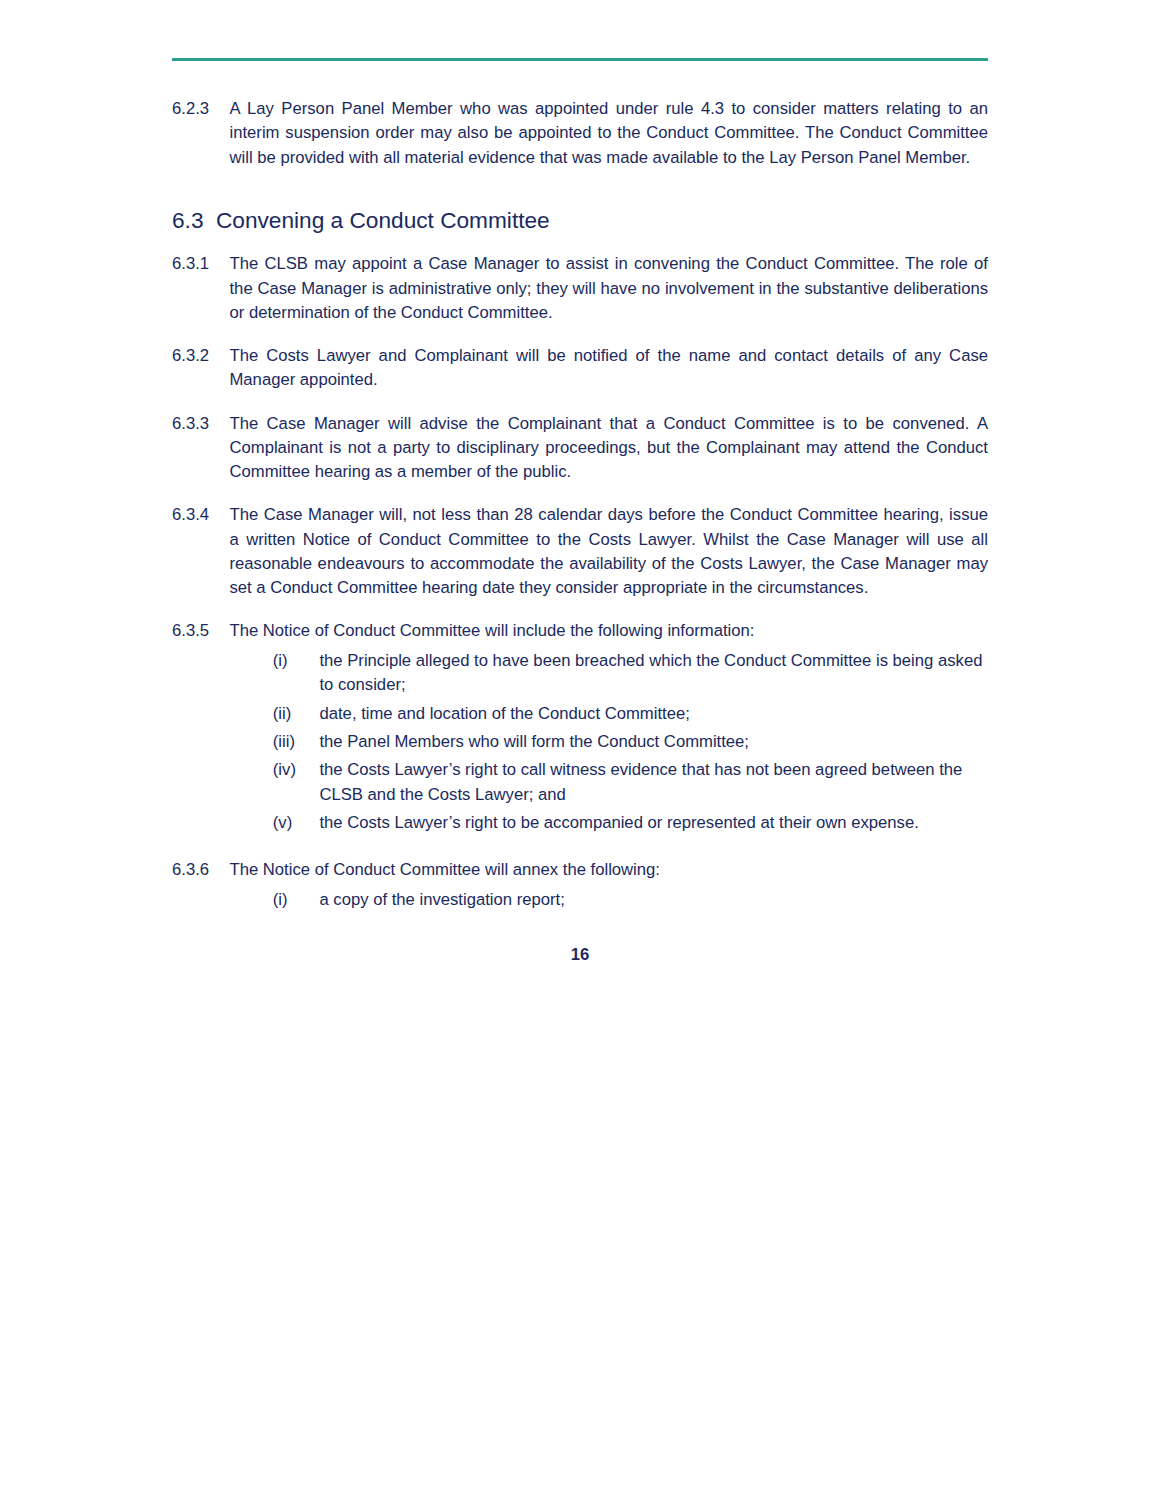6.2.3
A Lay Person Panel Member who was appointed under rule 4.3 to consider matters relating to an interim suspension order may also be appointed to the Conduct Committee. The Conduct Committee will be provided with all material evidence that was made available to the Lay Person Panel Member.
6.3 Convening a Conduct Committee
6.3.1
The CLSB may appoint a Case Manager to assist in convening the Conduct Committee. The role of the Case Manager is administrative only; they will have no involvement in the substantive deliberations or determination of the Conduct Committee.
6.3.2
The Costs Lawyer and Complainant will be notified of the name and contact details of any Case Manager appointed.
6.3.3
The Case Manager will advise the Complainant that a Conduct Committee is to be convened. A Complainant is not a party to disciplinary proceedings, but the Complainant may attend the Conduct Committee hearing as a member of the public.
6.3.4
The Case Manager will, not less than 28 calendar days before the Conduct Committee hearing, issue a written Notice of Conduct Committee to the Costs Lawyer. Whilst the Case Manager will use all reasonable endeavours to accommodate the availability of the Costs Lawyer, the Case Manager may set a Conduct Committee hearing date they consider appropriate in the circumstances.
6.3.5
The Notice of Conduct Committee will include the following information:
(i) the Principle alleged to have been breached which the Conduct Committee is being asked to consider;
(ii) date, time and location of the Conduct Committee;
(iii) the Panel Members who will form the Conduct Committee;
(iv) the Costs Lawyer’s right to call witness evidence that has not been agreed between the CLSB and the Costs Lawyer; and
(v) the Costs Lawyer’s right to be accompanied or represented at their own expense.
6.3.6
The Notice of Conduct Committee will annex the following:
(i) a copy of the investigation report;
16